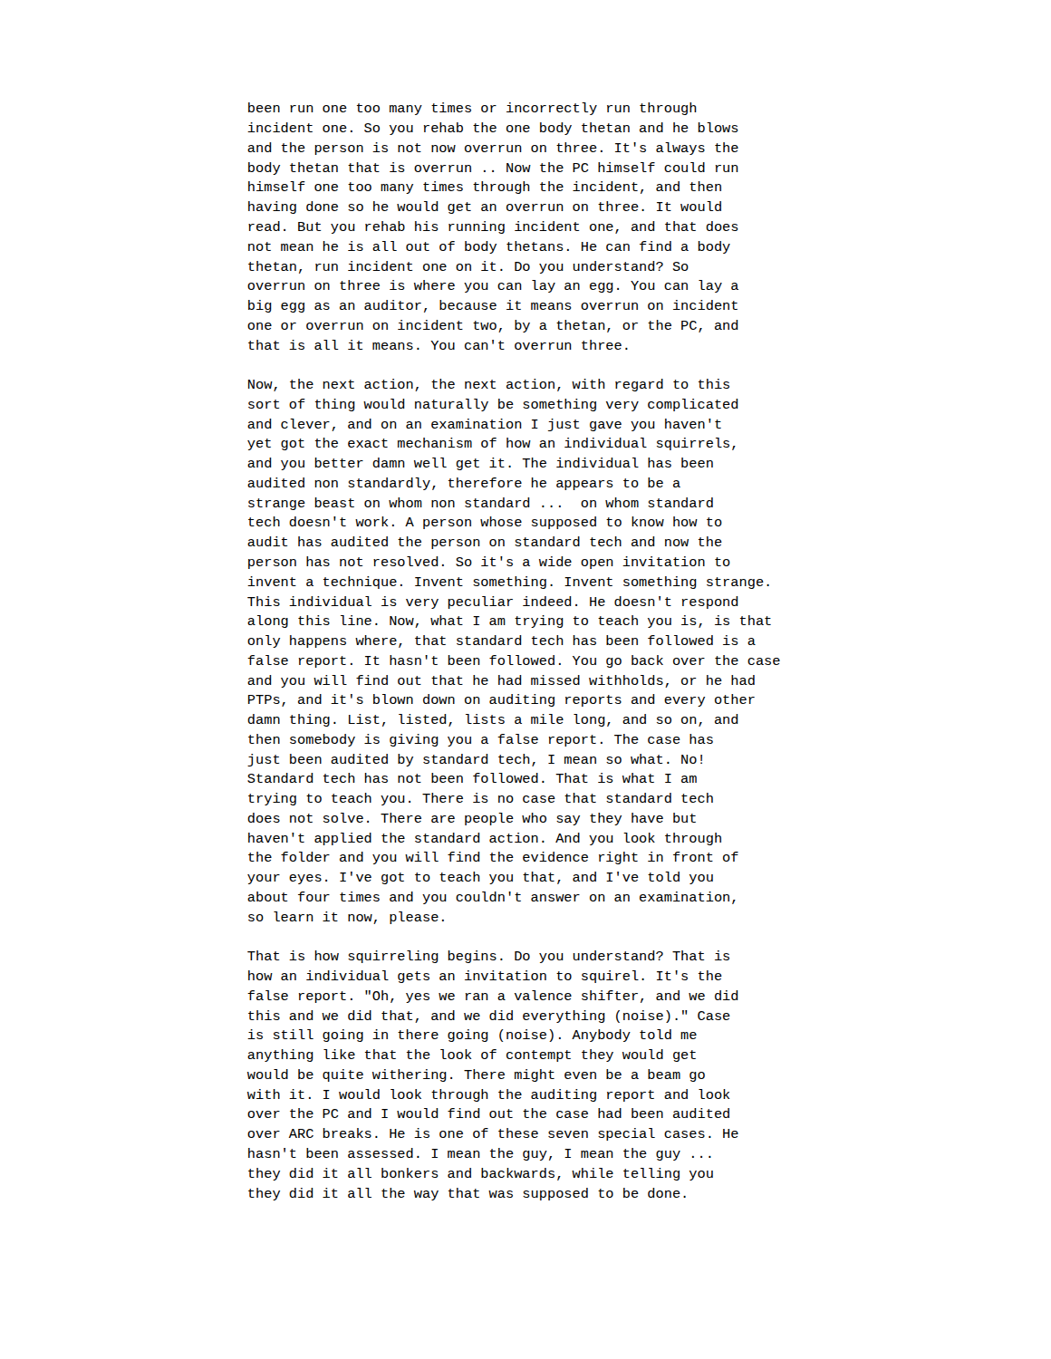been run one too many times or incorrectly run through incident one. So you rehab the one body thetan and he blows and the person is not now overrun on three. It's always the body thetan that is overrun .. Now the PC himself could run himself one too many times through the incident, and then having done so he would get an overrun on three. It would read. But you rehab his running incident one, and that does not mean he is all out of body thetans. He can find a body thetan, run incident one on it. Do you understand? So overrun on three is where you can lay an egg. You can lay a big egg as an auditor, because it means overrun on incident one or overrun on incident two, by a thetan, or the PC, and that is all it means. You can't overrun three.
Now, the next action, the next action, with regard to this sort of thing would naturally be something very complicated and clever, and on an examination I just gave you haven't yet got the exact mechanism of how an individual squirrels, and you better damn well get it. The individual has been audited non standardly, therefore he appears to be a strange beast on whom non standard ... on whom standard tech doesn't work. A person whose supposed to know how to audit has audited the person on standard tech and now the person has not resolved. So it's a wide open invitation to invent a technique. Invent something. Invent something strange. This individual is very peculiar indeed. He doesn't respond along this line. Now, what I am trying to teach you is, is that only happens where, that standard tech has been followed is a false report. It hasn't been followed. You go back over the case and you will find out that he had missed withholds, or he had PTPs, and it's blown down on auditing reports and every other damn thing. List, listed, lists a mile long, and so on, and then somebody is giving you a false report. The case has just been audited by standard tech, I mean so what. No! Standard tech has not been followed. That is what I am trying to teach you. There is no case that standard tech does not solve. There are people who say they have but haven't applied the standard action. And you look through the folder and you will find the evidence right in front of your eyes. I've got to teach you that, and I've told you about four times and you couldn't answer on an examination, so learn it now, please.
That is how squirreling begins. Do you understand? That is how an individual gets an invitation to squirel. It's the false report. "Oh, yes we ran a valence shifter, and we did this and we did that, and we did everything (noise)." Case is still going in there going (noise). Anybody told me anything like that the look of contempt they would get would be quite withering. There might even be a beam go with it. I would look through the auditing report and look over the PC and I would find out the case had been audited over ARC breaks. He is one of these seven special cases. He hasn't been assessed. I mean the guy, I mean the guy ... they did it all bonkers and backwards, while telling you they did it all the way that was supposed to be done.